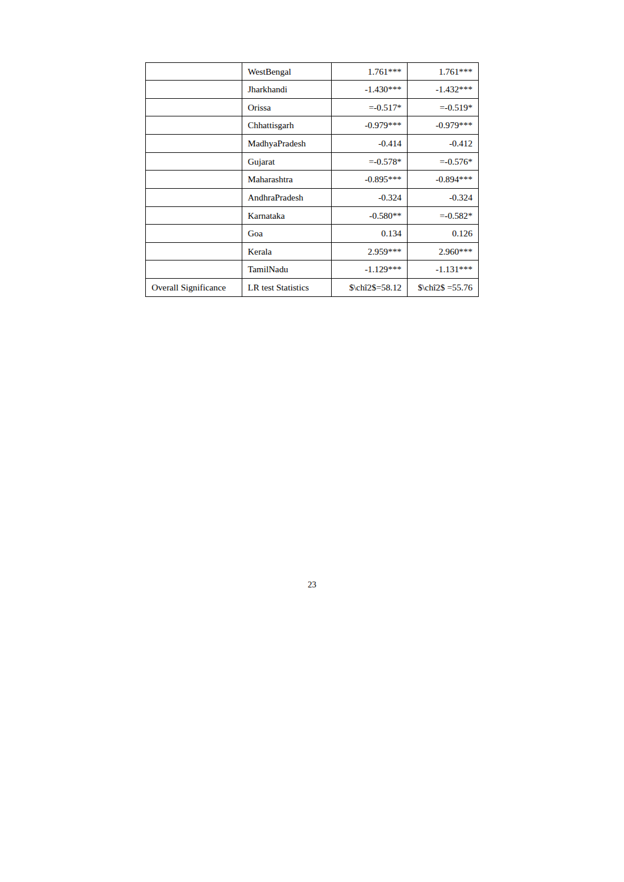| | WestBengal | 1.761*** | 1.761*** |
| | Jharkhandi | -1.430*** | -1.432*** |
| | Orissa | =-0.517* | =-0.519* |
| | Chhattisgarh | -0.979*** | -0.979*** |
| | MadhyaPradesh | -0.414 | -0.412 |
| | Gujarat | =-0.578* | =-0.576* |
| | Maharashtra | -0.895*** | -0.894*** |
| | AndhraPradesh | -0.324 | -0.324 |
| | Karnataka | -0.580** | =-0.582* |
| | Goa | 0.134 | 0.126 |
| | Kerala | 2.959*** | 2.960*** |
| | TamilNadu | -1.129*** | -1.131*** |
| Overall Significance | LR test Statistics | $\chî2$=58.12 | $\chî2$ =55.76 |
23